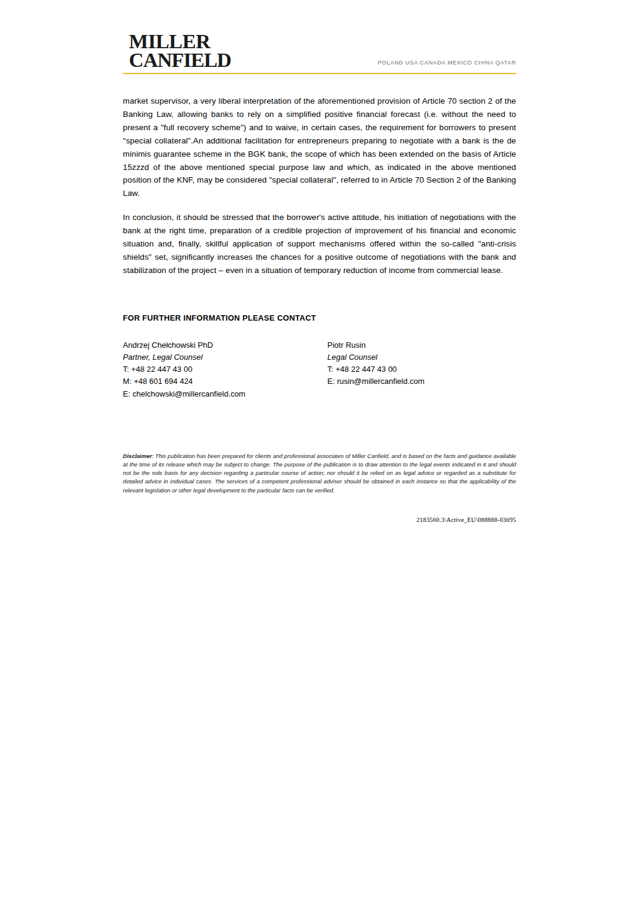MILLERCANFIELD
POLAND USA CANADA MEXICO CHINA QATAR
market supervisor, a very liberal interpretation of the aforementioned provision of Article 70 section 2 of the Banking Law, allowing banks to rely on a simplified positive financial forecast (i.e. without the need to present a "full recovery scheme") and to waive, in certain cases, the requirement for borrowers to present "special collateral".An additional facilitation for entrepreneurs preparing to negotiate with a bank is the de minimis guarantee scheme in the BGK bank, the scope of which has been extended on the basis of Article 15zzzd of the above mentioned special purpose law and which, as indicated in the above mentioned position of the KNF, may be considered "special collateral", referred to in Article 70 Section 2 of the Banking Law.
In conclusion, it should be stressed that the borrower's active attitude, his initiation of negotiations with the bank at the right time, preparation of a credible projection of improvement of his financial and economic situation and, finally, skillful application of support mechanisms offered within the so-called "anti-crisis shields" set, significantly increases the chances for a positive outcome of negotiations with the bank and stabilization of the project – even in a situation of temporary reduction of income from commercial lease.
FOR FURTHER INFORMATION PLEASE CONTACT
| Andrzej Chełchowski PhD | Piotr Rusin |
| Partner, Legal Counsel | Legal Counsel |
| T: +48 22 447 43 00 | T: +48 22 447 43 00 |
| M: +48 601 694 424 | E: rusin@millercanfield.com |
| E: chelchowski@millercanfield.com | |
Disclaimer: This publication has been prepared for clients and professional associates of Miller Canfield, and is based on the facts and guidance available at the time of its release which may be subject to change. The purpose of the publication is to draw attention to the legal events indicated in it and should not be the sole basis for any decision regarding a particular course of action; nor should it be relied on as legal advice or regarded as a substitute for detailed advice in individual cases. The services of a competent professional adviser should be obtained in each instance so that the applicability of the relevant legislation or other legal development to the particular facts can be verified.
2183560.3\Active_EU\088888-03695